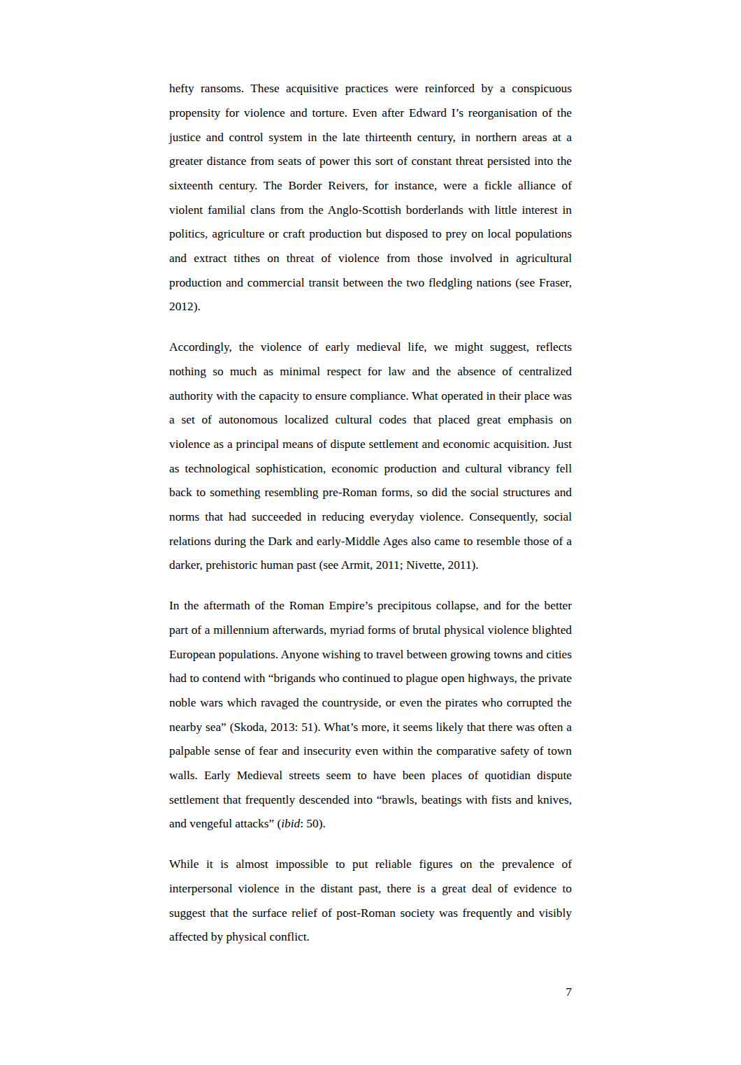hefty ransoms. These acquisitive practices were reinforced by a conspicuous propensity for violence and torture. Even after Edward I’s reorganisation of the justice and control system in the late thirteenth century, in northern areas at a greater distance from seats of power this sort of constant threat persisted into the sixteenth century. The Border Reivers, for instance, were a fickle alliance of violent familial clans from the Anglo-Scottish borderlands with little interest in politics, agriculture or craft production but disposed to prey on local populations and extract tithes on threat of violence from those involved in agricultural production and commercial transit between the two fledgling nations (see Fraser, 2012).
Accordingly, the violence of early medieval life, we might suggest, reflects nothing so much as minimal respect for law and the absence of centralized authority with the capacity to ensure compliance. What operated in their place was a set of autonomous localized cultural codes that placed great emphasis on violence as a principal means of dispute settlement and economic acquisition. Just as technological sophistication, economic production and cultural vibrancy fell back to something resembling pre-Roman forms, so did the social structures and norms that had succeeded in reducing everyday violence. Consequently, social relations during the Dark and early-Middle Ages also came to resemble those of a darker, prehistoric human past (see Armit, 2011; Nivette, 2011).
In the aftermath of the Roman Empire’s precipitous collapse, and for the better part of a millennium afterwards, myriad forms of brutal physical violence blighted European populations. Anyone wishing to travel between growing towns and cities had to contend with “brigands who continued to plague open highways, the private noble wars which ravaged the countryside, or even the pirates who corrupted the nearby sea” (Skoda, 2013: 51). What’s more, it seems likely that there was often a palpable sense of fear and insecurity even within the comparative safety of town walls. Early Medieval streets seem to have been places of quotidian dispute settlement that frequently descended into “brawls, beatings with fists and knives, and vengeful attacks” (ibid: 50).
While it is almost impossible to put reliable figures on the prevalence of interpersonal violence in the distant past, there is a great deal of evidence to suggest that the surface relief of post-Roman society was frequently and visibly affected by physical conflict.
7